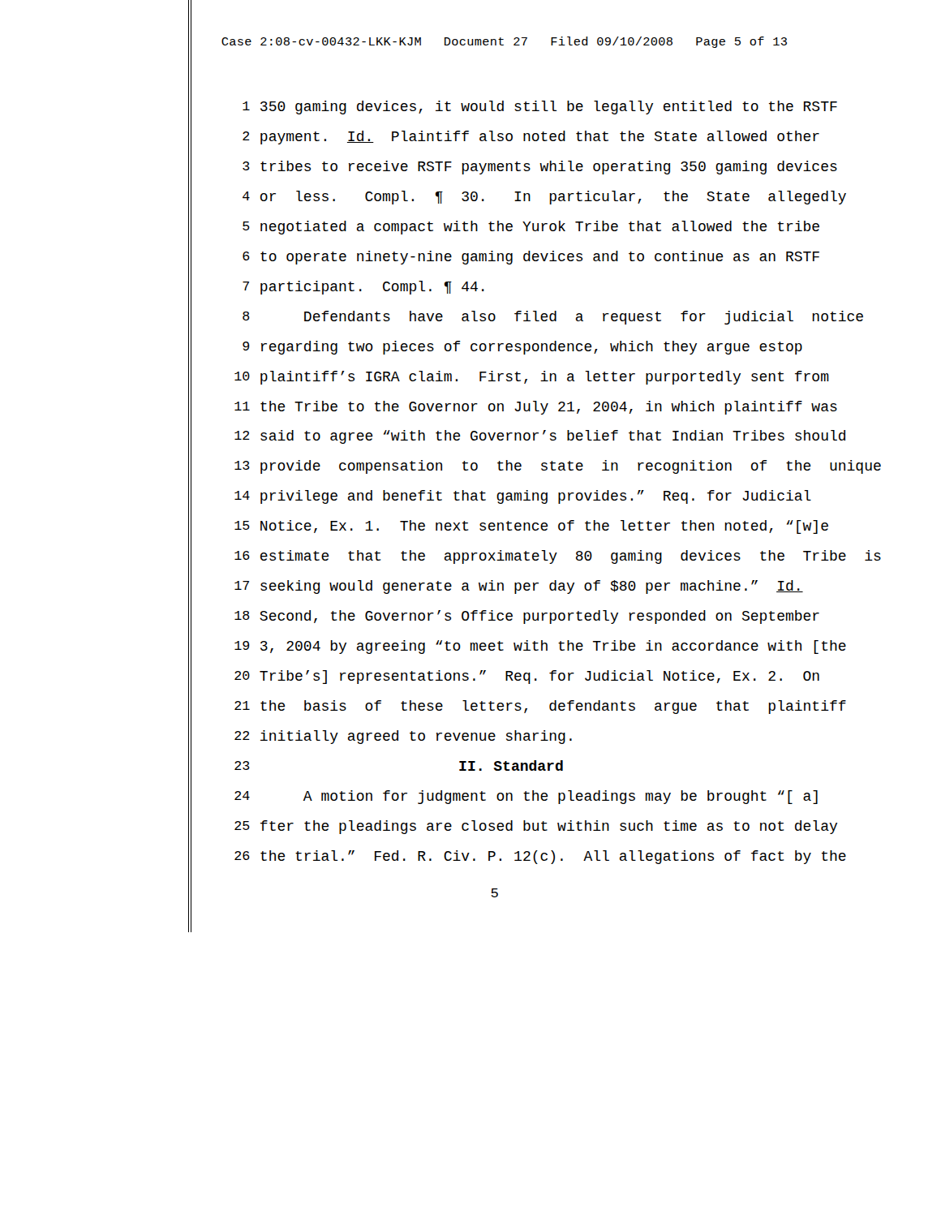Case 2:08-cv-00432-LKK-KJM Document 27 Filed 09/10/2008 Page 5 of 13
350 gaming devices, it would still be legally entitled to the RSTF
payment. Id. Plaintiff also noted that the State allowed other
tribes to receive RSTF payments while operating 350 gaming devices
or less. Compl. ¶ 30. In particular, the State allegedly
negotiated a compact with the Yurok Tribe that allowed the tribe
to operate ninety-nine gaming devices and to continue as an RSTF
participant. Compl. ¶ 44.
Defendants have also filed a request for judicial notice
regarding two pieces of correspondence, which they argue estop
plaintiff’s IGRA claim. First, in a letter purportedly sent from
the Tribe to the Governor on July 21, 2004, in which plaintiff was
said to agree “with the Governor’s belief that Indian Tribes should
provide compensation to the state in recognition of the unique
privilege and benefit that gaming provides.” Req. for Judicial
Notice, Ex. 1. The next sentence of the letter then noted, “[w]e
estimate that the approximately 80 gaming devices the Tribe is
seeking would generate a win per day of $80 per machine.” Id.
Second, the Governor’s Office purportedly responded on September
3, 2004 by agreeing “to meet with the Tribe in accordance with [the
Tribe’s] representations.” Req. for Judicial Notice, Ex. 2. On
the basis of these letters, defendants argue that plaintiff
initially agreed to revenue sharing.
II. Standard
A motion for judgment on the pleadings may be brought “[ a]
fter the pleadings are closed but within such time as to not delay
the trial.” Fed. R. Civ. P. 12(c). All allegations of fact by the
5